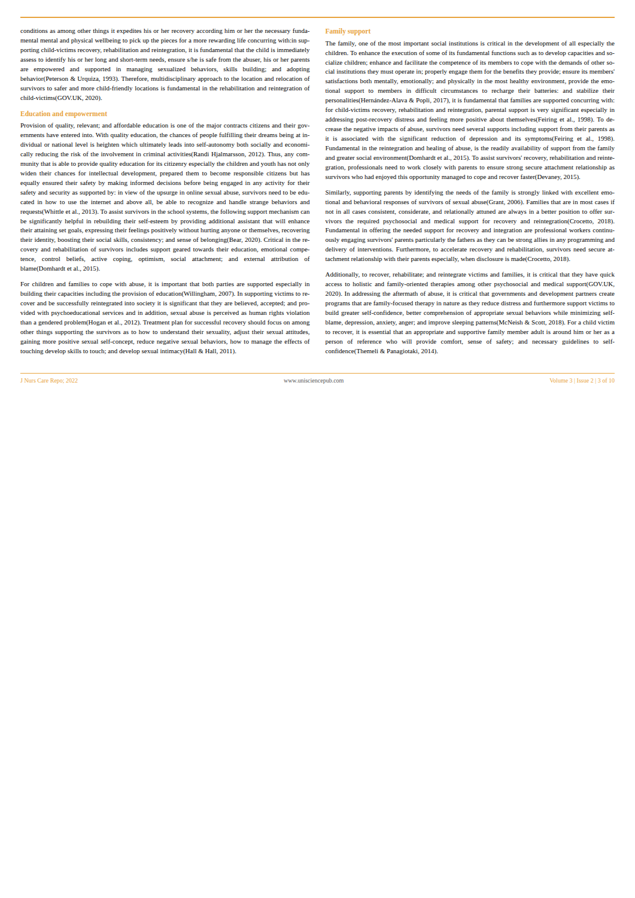conditions as among other things it expedites his or her recovery according him or her the necessary fundamental mental and physical wellbeing to pick up the pieces for a more rewarding life concurring with:in supporting child-victims recovery, rehabilitation and reintegration, it is fundamental that the child is immediately assess to identify his or her long and short-term needs, ensure s/he is safe from the abuser, his or her parents are empowered and supported in managing sexualized behaviors, skills building; and adopting behavior(Peterson & Urquiza, 1993). Therefore, multidisciplinary approach to the location and relocation of survivors to safer and more child-friendly locations is fundamental in the rehabilitation and reintegration of child-victims(GOV.UK, 2020).
Education and empowerment
Provision of quality, relevant; and affordable education is one of the major contracts citizens and their governments have entered into. With quality education, the chances of people fulfilling their dreams being at individual or national level is heighten which ultimately leads into self-autonomy both socially and economically reducing the risk of the involvement in criminal activities(Randi Hjalmarsson, 2012). Thus, any community that is able to provide quality education for its citizenry especially the children and youth has not only widen their chances for intellectual development, prepared them to become responsible citizens but has equally ensured their safety by making informed decisions before being engaged in any activity for their safety and security as supported by: in view of the upsurge in online sexual abuse, survivors need to be educated in how to use the internet and above all, be able to recognize and handle strange behaviors and requests(Whittle et al., 2013). To assist survivors in the school systems, the following support mechanism can be significantly helpful in rebuilding their self-esteem by providing additional assistant that will enhance their attaining set goals, expressing their feelings positively without hurting anyone or themselves, recovering their identity, boosting their social skills, consistency; and sense of belonging(Bear, 2020). Critical in the recovery and rehabilitation of survivors includes support geared towards their education, emotional competence, control beliefs, active coping, optimism, social attachment; and external attribution of blame(Domhardt et al., 2015).
For children and families to cope with abuse, it is important that both parties are supported especially in building their capacities including the provision of education(Willingham, 2007). In supporting victims to recover and be successfully reintegrated into society it is significant that they are believed, accepted; and provided with psychoeducational services and in addition, sexual abuse is perceived as human rights violation than a gendered problem(Hogan et al., 2012). Treatment plan for successful recovery should focus on among other things supporting the survivors as to how to understand their sexuality, adjust their sexual attitudes, gaining more positive sexual self-concept, reduce negative sexual behaviors, how to manage the effects of touching develop skills to touch; and develop sexual intimacy(Hall & Hall, 2011).
Family support
The family, one of the most important social institutions is critical in the development of all especially the children. To enhance the execution of some of its fundamental functions such as to develop capacities and socialize children; enhance and facilitate the competence of its members to cope with the demands of other social institutions they must operate in; properly engage them for the benefits they provide; ensure its members' satisfactions both mentally, emotionally; and physically in the most healthy environment, provide the emotional support to members in difficult circumstances to recharge their batteries: and stabilize their personalities(Hernández-Alava & Popli, 2017), it is fundamental that families are supported concurring with: for child-victims recovery, rehabilitation and reintegration, parental support is very significant especially in addressing post-recovery distress and feeling more positive about themselves(Feiring et al., 1998). To decrease the negative impacts of abuse, survivors need several supports including support from their parents as it is associated with the significant reduction of depression and its symptoms(Feiring et al., 1998). Fundamental in the reintegration and healing of abuse, is the readily availability of support from the family and greater social environment(Domhardt et al., 2015). To assist survivors' recovery, rehabilitation and reintegration, professionals need to work closely with parents to ensure strong secure attachment relationship as survivors who had enjoyed this opportunity managed to cope and recover faster(Devaney, 2015).
Similarly, supporting parents by identifying the needs of the family is strongly linked with excellent emotional and behavioral responses of survivors of sexual abuse(Grant, 2006). Families that are in most cases if not in all cases consistent, considerate, and relationally attuned are always in a better position to offer survivors the required psychosocial and medical support for recovery and reintegration(Crocetto, 2018). Fundamental in offering the needed support for recovery and integration are professional workers continuously engaging survivors' parents particularly the fathers as they can be strong allies in any programming and delivery of interventions. Furthermore, to accelerate recovery and rehabilitation, survivors need secure attachment relationship with their parents especially, when disclosure is made(Crocetto, 2018).
Additionally, to recover, rehabilitate; and reintegrate victims and families, it is critical that they have quick access to holistic and family-oriented therapies among other psychosocial and medical support(GOV.UK, 2020). In addressing the aftermath of abuse, it is critical that governments and development partners create programs that are family-focused therapy in nature as they reduce distress and furthermore support victims to build greater self-confidence, better comprehension of appropriate sexual behaviors while minimizing self-blame, depression, anxiety, anger; and improve sleeping patterns(McNeish & Scott, 2018). For a child victim to recover, it is essential that an appropriate and supportive family member adult is around him or her as a person of reference who will provide comfort, sense of safety; and necessary guidelines to self-confidence(Themeli & Panagiotaki, 2014).
J Nurs Care Repo; 2022
www.unisciencepub.com
Volume 3 | Issue 2 | 3 of 10